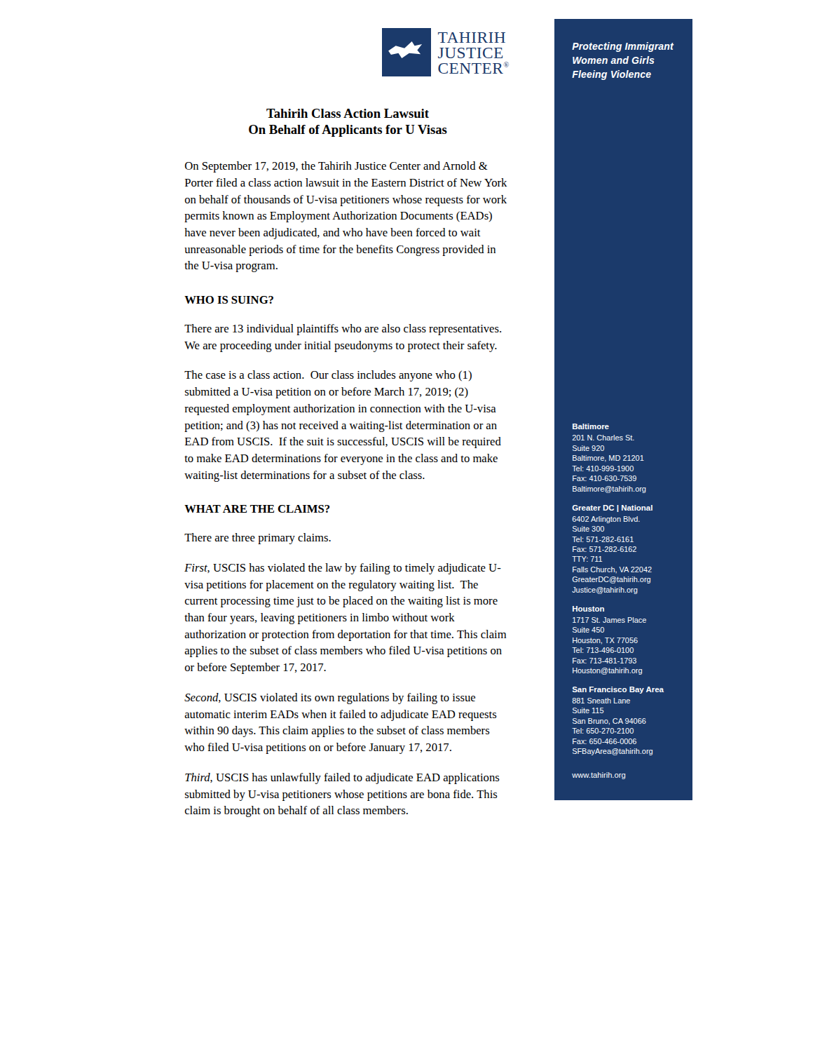Protecting Immigrant
Women and Girls
Fleeing Violence
Baltimore 201 N. Charles St.
Suite 920
Baltimore, MD 21201
Tel: 410-999-1900
Fax: 410-630-7539
Baltimore@tahirih.org
Greater DC | National 6402 Arlington Blvd.
Suite 300
Tel: 571-282-6161
Fax: 571-282-6162
TTY: 711
Falls Church, VA 22042
GreaterDC@tahirih.org
Justice@tahirih.org
Houston 1717 St. James Place
Suite 450
Houston, TX 77056
Tel: 713-496-0100
Fax: 713-481-1793
Houston@tahirih.org
San Francisco Bay Area 881 Sneath Lane
Suite 115
San Bruno, CA 94066
Tel: 650-270-2100
Fax: 650-466-0006
SFBayArea@tahirih.org
www.tahirih.org
TAHIRIH JUSTICE CENTER®
Tahirih Class Action Lawsuit
On Behalf of Applicants for U Visas
On September 17, 2019, the Tahirih Justice Center and Arnold & Porter filed a class action lawsuit in the Eastern District of New York on behalf of thousands of U-visa petitioners whose requests for work permits known as Employment Authorization Documents (EADs) have never been adjudicated, and who have been forced to wait unreasonable periods of time for the benefits Congress provided in the U-visa program.
Who is suing?
There are 13 individual plaintiffs who are also class representatives. We are proceeding under initial pseudonyms to protect their safety.
The case is a class action. Our class includes anyone who (1) submitted a U-visa petition on or before March 17, 2019; (2) requested employment authorization in connection with the U-visa petition; and (3) has not received a waiting-list determination or an EAD from USCIS. If the suit is successful, USCIS will be required to make EAD determinations for everyone in the class and to make waiting-list determinations for a subset of the class.
What are the claims?
There are three primary claims.
First, USCIS has violated the law by failing to timely adjudicate U-visa petitions for placement on the regulatory waiting list. The current processing time just to be placed on the waiting list is more than four years, leaving petitioners in limbo without work authorization or protection from deportation for that time. This claim applies to the subset of class members who filed U-visa petitions on or before September 17, 2017.
Second, USCIS violated its own regulations by failing to issue automatic interim EADs when it failed to adjudicate EAD requests within 90 days. This claim applies to the subset of class members who filed U-visa petitions on or before January 17, 2017.
Third, USCIS has unlawfully failed to adjudicate EAD applications submitted by U-visa petitioners whose petitions are bona fide. This claim is brought on behalf of all class members.